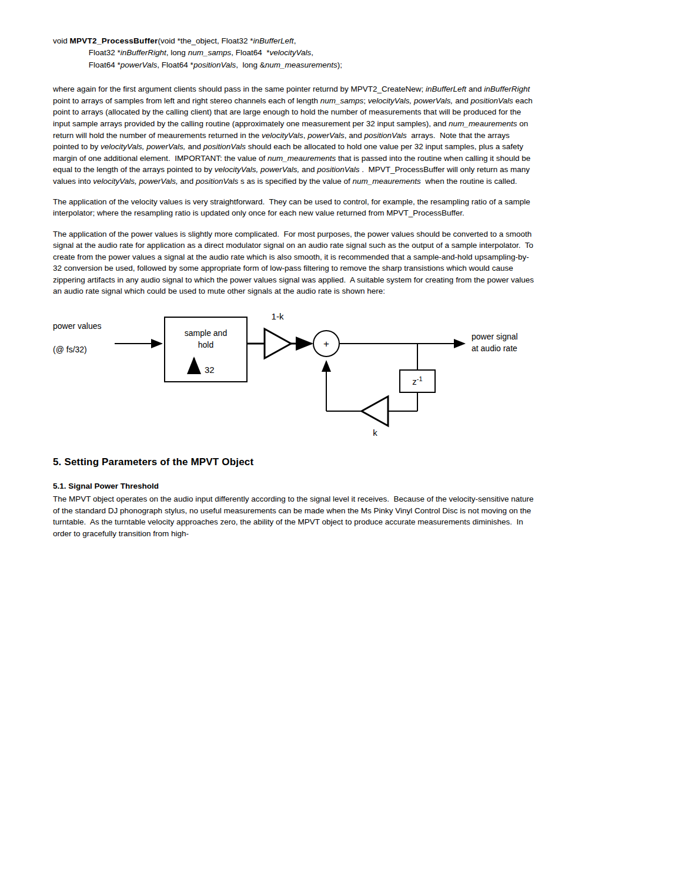void MPVT2_ProcessBuffer(void *the_object, Float32 *inBufferLeft, Float32 *inBufferRight, long num_samps, Float64 *velocityVals, Float64 *powerVals, Float64 *positionVals, long &num_measurements);
where again for the first argument clients should pass in the same pointer returnd by MPVT2_CreateNew; inBufferLeft and inBufferRight point to arrays of samples from left and right stereo channels each of length num_samps; velocityVals, powerVals, and positionVals each point to arrays (allocated by the calling client) that are large enough to hold the number of measurements that will be produced for the input sample arrays provided by the calling routine (approximately one measurement per 32 input samples), and num_meaurements on return will hold the number of meaurements returned in the velocityVals, powerVals, and positionVals arrays. Note that the arrays pointed to by velocityVals, powerVals, and positionVals should each be allocated to hold one value per 32 input samples, plus a safety margin of one additional element. IMPORTANT: the value of num_meaurements that is passed into the routine when calling it should be equal to the length of the arrays pointed to by velocityVals, powerVals, and positionVals . MPVT_ProcessBuffer will only return as many values into velocityVals, powerVals, and positionVals s as is specified by the value of num_meaurements when the routine is called.
The application of the velocity values is very straightforward. They can be used to control, for example, the resampling ratio of a sample interpolator; where the resampling ratio is updated only once for each new value returned from MPVT_ProcessBuffer.
The application of the power values is slightly more complicated. For most purposes, the power values should be converted to a smooth signal at the audio rate for application as a direct modulator signal on an audio rate signal such as the output of a sample interpolator. To create from the power values a signal at the audio rate which is also smooth, it is recommended that a sample-and-hold upsampling-by-32 conversion be used, followed by some appropriate form of low-pass filtering to remove the sharp transistions which would cause zippering artifacts in any audio signal to which the power values signal was applied. A suitable system for creating from the power values an audio rate signal which could be used to mute other signals at the audio rate is shown here:
power values (@ fs/32) sample and hold 32 1-k + power signal at audio rate z-1 k
5. Setting Parameters of the MPVT Object
5.1. Signal Power Threshold
The MPVT object operates on the audio input differently according to the signal level it receives. Because of the velocity-sensitive nature of the standard DJ phonograph stylus, no useful measurements can be made when the Ms Pinky Vinyl Control Disc is not moving on the turntable. As the turntable velocity approaches zero, the ability of the MPVT object to produce accurate measurements diminishes. In order to gracefully transition from high-